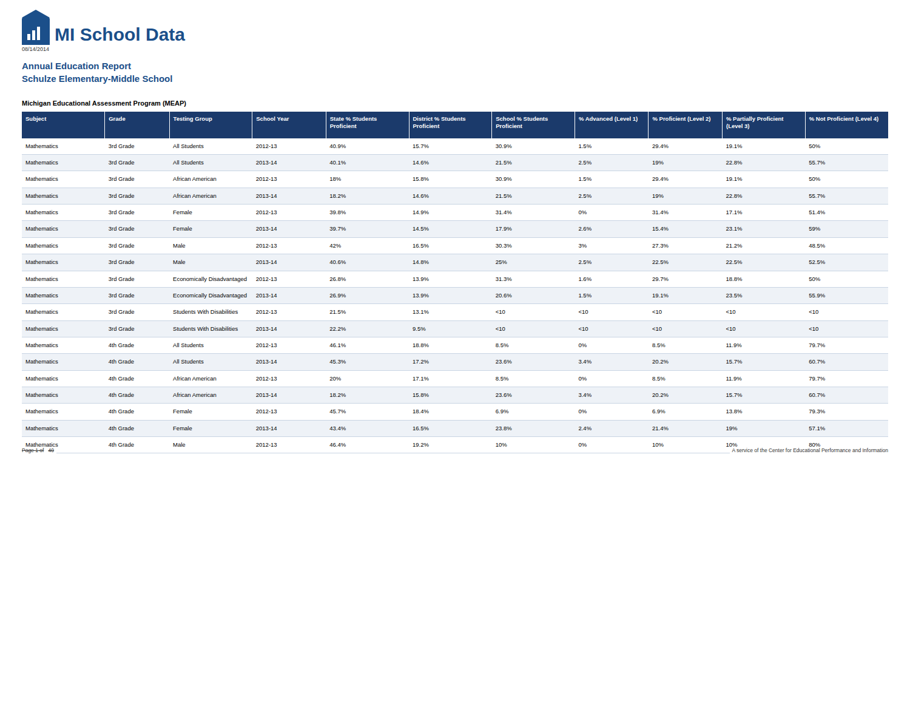MI School Data
08/14/2014
Annual Education Report
Schulze Elementary-Middle School
Michigan Educational Assessment Program (MEAP)
| Subject | Grade | Testing Group | School Year | State % Students Proficient | District % Students Proficient | School % Students Proficient | % Advanced (Level 1) | % Proficient (Level 2) | % Partially Proficient (Level 3) | % Not Proficient (Level 4) |
| --- | --- | --- | --- | --- | --- | --- | --- | --- | --- | --- |
| Mathematics | 3rd Grade | All Students | 2012-13 | 40.9% | 15.7% | 30.9% | 1.5% | 29.4% | 19.1% | 50% |
| Mathematics | 3rd Grade | All Students | 2013-14 | 40.1% | 14.6% | 21.5% | 2.5% | 19% | 22.8% | 55.7% |
| Mathematics | 3rd Grade | African American | 2012-13 | 18% | 15.8% | 30.9% | 1.5% | 29.4% | 19.1% | 50% |
| Mathematics | 3rd Grade | African American | 2013-14 | 18.2% | 14.6% | 21.5% | 2.5% | 19% | 22.8% | 55.7% |
| Mathematics | 3rd Grade | Female | 2012-13 | 39.8% | 14.9% | 31.4% | 0% | 31.4% | 17.1% | 51.4% |
| Mathematics | 3rd Grade | Female | 2013-14 | 39.7% | 14.5% | 17.9% | 2.6% | 15.4% | 23.1% | 59% |
| Mathematics | 3rd Grade | Male | 2012-13 | 42% | 16.5% | 30.3% | 3% | 27.3% | 21.2% | 48.5% |
| Mathematics | 3rd Grade | Male | 2013-14 | 40.6% | 14.8% | 25% | 2.5% | 22.5% | 22.5% | 52.5% |
| Mathematics | 3rd Grade | Economically Disadvantaged | 2012-13 | 26.8% | 13.9% | 31.3% | 1.6% | 29.7% | 18.8% | 50% |
| Mathematics | 3rd Grade | Economically Disadvantaged | 2013-14 | 26.9% | 13.9% | 20.6% | 1.5% | 19.1% | 23.5% | 55.9% |
| Mathematics | 3rd Grade | Students With Disabilities | 2012-13 | 21.5% | 13.1% | <10 | <10 | <10 | <10 | <10 |
| Mathematics | 3rd Grade | Students With Disabilities | 2013-14 | 22.2% | 9.5% | <10 | <10 | <10 | <10 | <10 |
| Mathematics | 4th Grade | All Students | 2012-13 | 46.1% | 18.8% | 8.5% | 0% | 8.5% | 11.9% | 79.7% |
| Mathematics | 4th Grade | All Students | 2013-14 | 45.3% | 17.2% | 23.6% | 3.4% | 20.2% | 15.7% | 60.7% |
| Mathematics | 4th Grade | African American | 2012-13 | 20% | 17.1% | 8.5% | 0% | 8.5% | 11.9% | 79.7% |
| Mathematics | 4th Grade | African American | 2013-14 | 18.2% | 15.8% | 23.6% | 3.4% | 20.2% | 15.7% | 60.7% |
| Mathematics | 4th Grade | Female | 2012-13 | 45.7% | 18.4% | 6.9% | 0% | 6.9% | 13.8% | 79.3% |
| Mathematics | 4th Grade | Female | 2013-14 | 43.4% | 16.5% | 23.8% | 2.4% | 21.4% | 19% | 57.1% |
| Mathematics | 4th Grade | Male | 2012-13 | 46.4% | 19.2% | 10% | 0% | 10% | 10% | 80% |
Page 1 of 40
A service of the Center for Educational Performance and Information